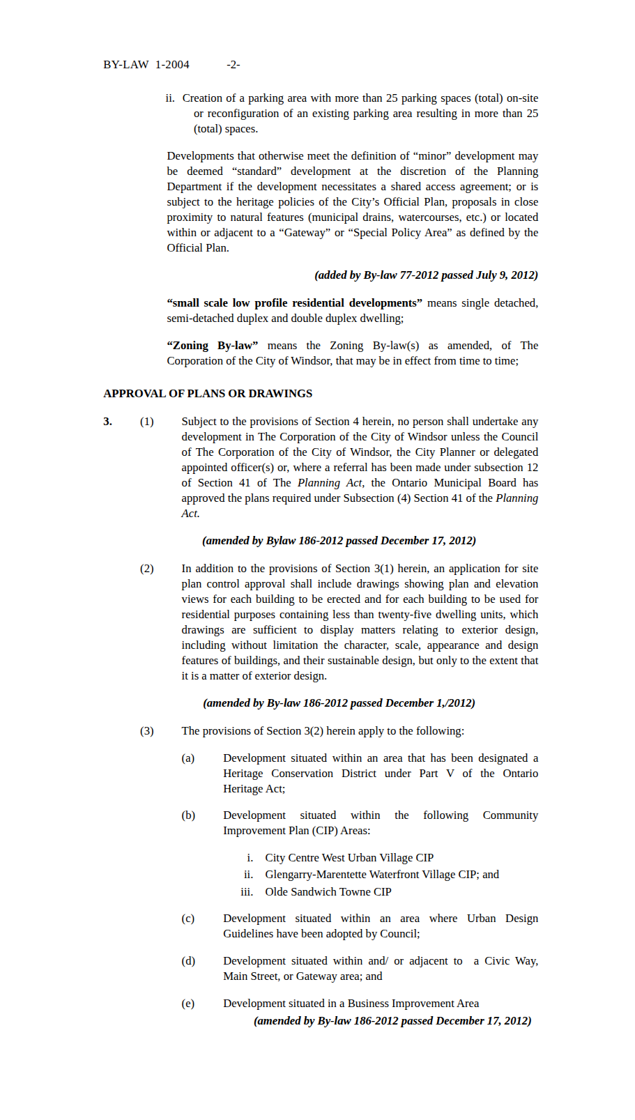BY-LAW 1-2004 -2-
ii. Creation of a parking area with more than 25 parking spaces (total) on-site or reconfiguration of an existing parking area resulting in more than 25 (total) spaces.
Developments that otherwise meet the definition of “minor” development may be deemed “standard” development at the discretion of the Planning Department if the development necessitates a shared access agreement; or is subject to the heritage policies of the City’s Official Plan, proposals in close proximity to natural features (municipal drains, watercourses, etc.) or located within or adjacent to a “Gateway” or “Special Policy Area” as defined by the Official Plan.
(added by By-law 77-2012 passed July 9, 2012)
“small scale low profile residential developments” means single detached, semi-detached duplex and double duplex dwelling;
“Zoning By-law” means the Zoning By-law(s) as amended, of The Corporation of the City of Windsor, that may be in effect from time to time;
APPROVAL OF PLANS OR DRAWINGS
3.
(1)
Subject to the provisions of Section 4 herein, no person shall undertake any development in The Corporation of the City of Windsor unless the Council of The Corporation of the City of Windsor, the City Planner or delegated appointed officer(s) or, where a referral has been made under subsection 12 of Section 41 of The Planning Act, the Ontario Municipal Board has approved the plans required under Subsection (4) Section 41 of the Planning Act.
(amended by Bylaw 186-2012 passed December 17, 2012)
(2)
In addition to the provisions of Section 3(1) herein, an application for site plan control approval shall include drawings showing plan and elevation views for each building to be erected and for each building to be used for residential purposes containing less than twenty-five dwelling units, which drawings are sufficient to display matters relating to exterior design, including without limitation the character, scale, appearance and design features of buildings, and their sustainable design, but only to the extent that it is a matter of exterior design.
(amended by By-law 186-2012 passed December 1,/2012)
(3)
The provisions of Section 3(2) herein apply to the following:
(a)
Development situated within an area that has been designated a Heritage Conservation District under Part V of the Ontario Heritage Act;
(b)
Development situated within the following Community Improvement Plan (CIP) Areas:
i. City Centre West Urban Village CIP
ii. Glengarry-Marentette Waterfront Village CIP; and
iii. Olde Sandwich Towne CIP
(c)
Development situated within an area where Urban Design Guidelines have been adopted by Council;
(d)
Development situated within and/ or adjacent to a Civic Way, Main Street, or Gateway area; and
(e)
Development situated in a Business Improvement Area
(amended by By-law 186-2012 passed December 17, 2012)